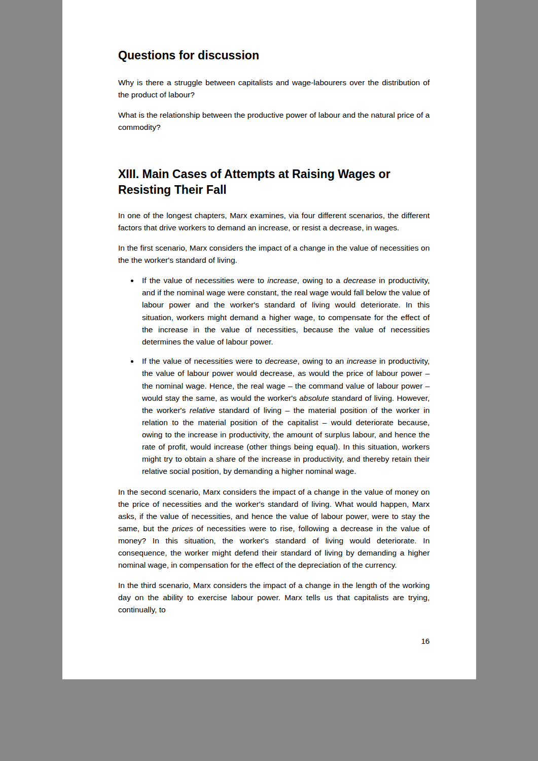Questions for discussion
Why is there a struggle between capitalists and wage-labourers over the distribution of the product of labour?
What is the relationship between the productive power of labour and the natural price of a commodity?
XIII. Main Cases of Attempts at Raising Wages or Resisting Their Fall
In one of the longest chapters, Marx examines, via four different scenarios, the different factors that drive workers to demand an increase, or resist a decrease, in wages.
In the first scenario, Marx considers the impact of a change in the value of necessities on the the worker's standard of living.
If the value of necessities were to increase, owing to a decrease in productivity, and if the nominal wage were constant, the real wage would fall below the value of labour power and the worker's standard of living would deteriorate. In this situation, workers might demand a higher wage, to compensate for the effect of the increase in the value of necessities, because the value of necessities determines the value of labour power.
If the value of necessities were to decrease, owing to an increase in productivity, the value of labour power would decrease, as would the price of labour power – the nominal wage. Hence, the real wage – the command value of labour power – would stay the same, as would the worker's absolute standard of living. However, the worker's relative standard of living – the material position of the worker in relation to the material position of the capitalist – would deteriorate because, owing to the increase in productivity, the amount of surplus labour, and hence the rate of profit, would increase (other things being equal). In this situation, workers might try to obtain a share of the increase in productivity, and thereby retain their relative social position, by demanding a higher nominal wage.
In the second scenario, Marx considers the impact of a change in the value of money on the price of necessities and the worker's standard of living. What would happen, Marx asks, if the value of necessities, and hence the value of labour power, were to stay the same, but the prices of necessities were to rise, following a decrease in the value of money? In this situation, the worker's standard of living would deteriorate. In consequence, the worker might defend their standard of living by demanding a higher nominal wage, in compensation for the effect of the depreciation of the currency.
In the third scenario, Marx considers the impact of a change in the length of the working day on the ability to exercise labour power. Marx tells us that capitalists are trying, continually, to
16